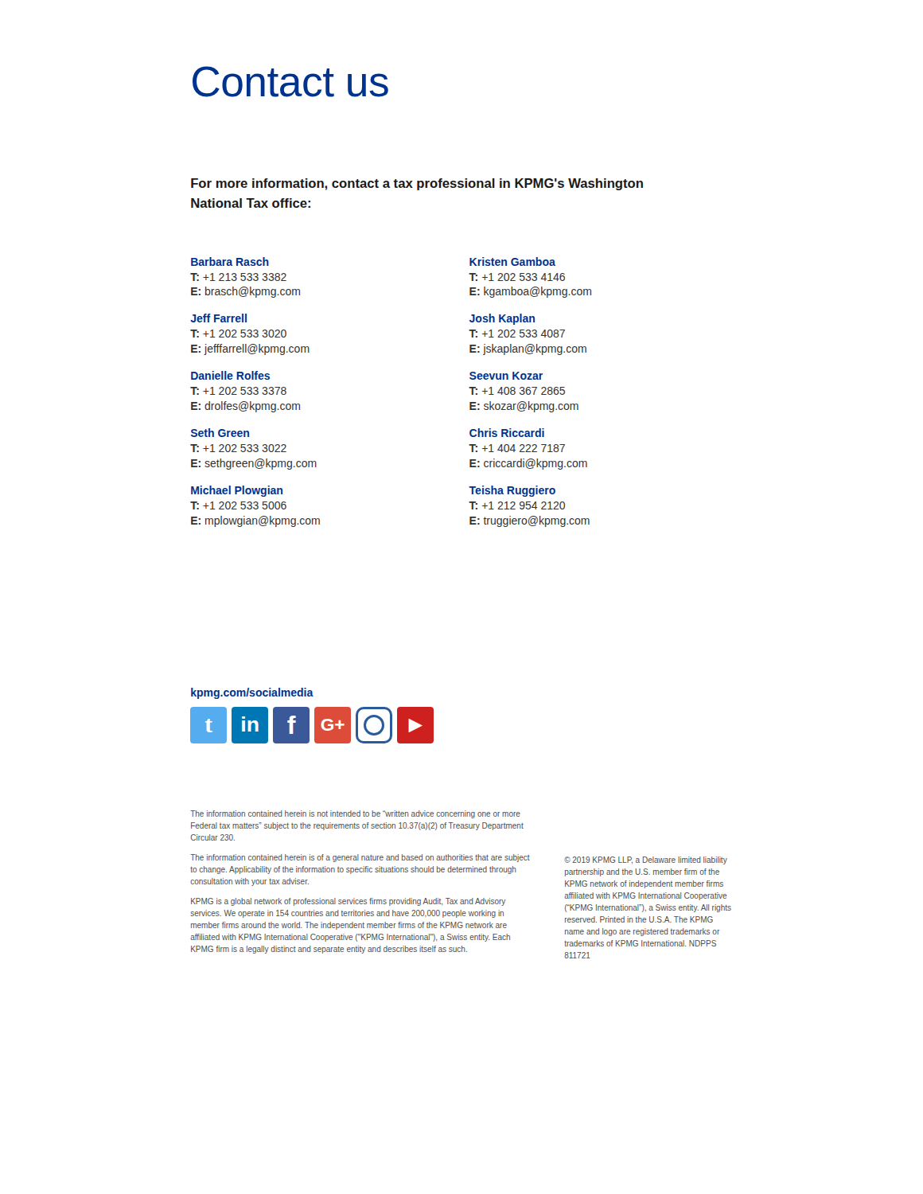Contact us
For more information, contact a tax professional in KPMG's Washington National Tax office:
Barbara Rasch
T: +1 213 533 3382
E: brasch@kpmg.com
Jeff Farrell
T: +1 202 533 3020
E: jefffarrell@kpmg.com
Danielle Rolfes
T: +1 202 533 3378
E: drolfes@kpmg.com
Seth Green
T: +1 202 533 3022
E: sethgreen@kpmg.com
Michael Plowgian
T: +1 202 533 5006
E: mplowgian@kpmg.com
Kristen Gamboa
T: +1 202 533 4146
E: kgamboa@kpmg.com
Josh Kaplan
T: +1 202 533 4087
E: jskaplan@kpmg.com
Seevun Kozar
T: +1 408 367 2865
E: skozar@kpmg.com
Chris Riccardi
T: +1 404 222 7187
E: criccardi@kpmg.com
Teisha Ruggiero
T: +1 212 954 2120
E: truggiero@kpmg.com
kpmg.com/socialmedia
t in f G+ ▶
The information contained herein is not intended to be “written advice concerning one or more Federal tax matters” subject to the requirements of section 10.37(a)(2) of Treasury Department Circular 230.
The information contained herein is of a general nature and based on authorities that are subject to change. Applicability of the information to specific situations should be determined through consultation with your tax adviser.
KPMG is a global network of professional services firms providing Audit, Tax and Advisory services. We operate in 154 countries and territories and have 200,000 people working in member firms around the world. The independent member firms of the KPMG network are affiliated with KPMG International Cooperative ("KPMG International"), a Swiss entity. Each KPMG firm is a legally distinct and separate entity and describes itself as such.
© 2019 KPMG LLP, a Delaware limited liability partnership and the U.S. member firm of the KPMG network of independent member firms affiliated with KPMG International Cooperative (“KPMG International”), a Swiss entity. All rights reserved. Printed in the U.S.A. The KPMG name and logo are registered trademarks or trademarks of KPMG International. NDPPS 811721